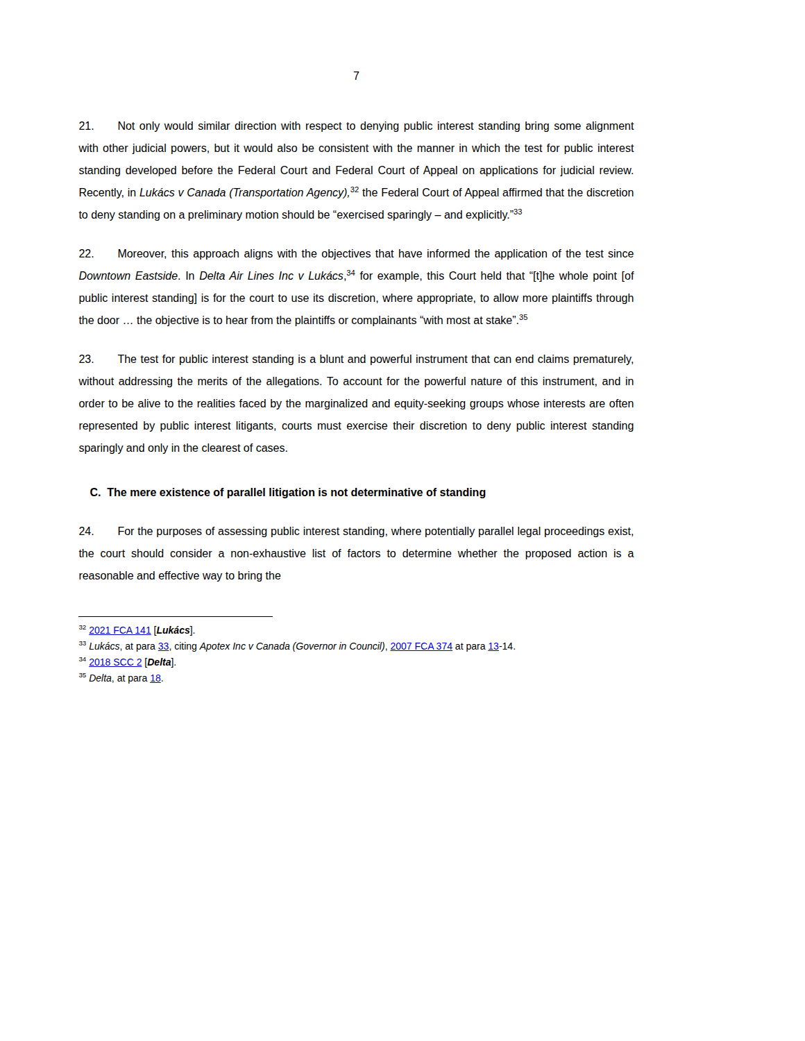7
21. Not only would similar direction with respect to denying public interest standing bring some alignment with other judicial powers, but it would also be consistent with the manner in which the test for public interest standing developed before the Federal Court and Federal Court of Appeal on applications for judicial review. Recently, in Lukács v Canada (Transportation Agency),32 the Federal Court of Appeal affirmed that the discretion to deny standing on a preliminary motion should be “exercised sparingly – and explicitly.”33
22. Moreover, this approach aligns with the objectives that have informed the application of the test since Downtown Eastside. In Delta Air Lines Inc v Lukács,34 for example, this Court held that “[t]he whole point [of public interest standing] is for the court to use its discretion, where appropriate, to allow more plaintiffs through the door … the objective is to hear from the plaintiffs or complainants “with most at stake”.35
23. The test for public interest standing is a blunt and powerful instrument that can end claims prematurely, without addressing the merits of the allegations. To account for the powerful nature of this instrument, and in order to be alive to the realities faced by the marginalized and equity-seeking groups whose interests are often represented by public interest litigants, courts must exercise their discretion to deny public interest standing sparingly and only in the clearest of cases.
C. The mere existence of parallel litigation is not determinative of standing
24. For the purposes of assessing public interest standing, where potentially parallel legal proceedings exist, the court should consider a non-exhaustive list of factors to determine whether the proposed action is a reasonable and effective way to bring the
32 2021 FCA 141 [Lukács].
33 Lukács, at para 33, citing Apotex Inc v Canada (Governor in Council), 2007 FCA 374 at para 13-14.
34 2018 SCC 2 [Delta].
35 Delta, at para 18.